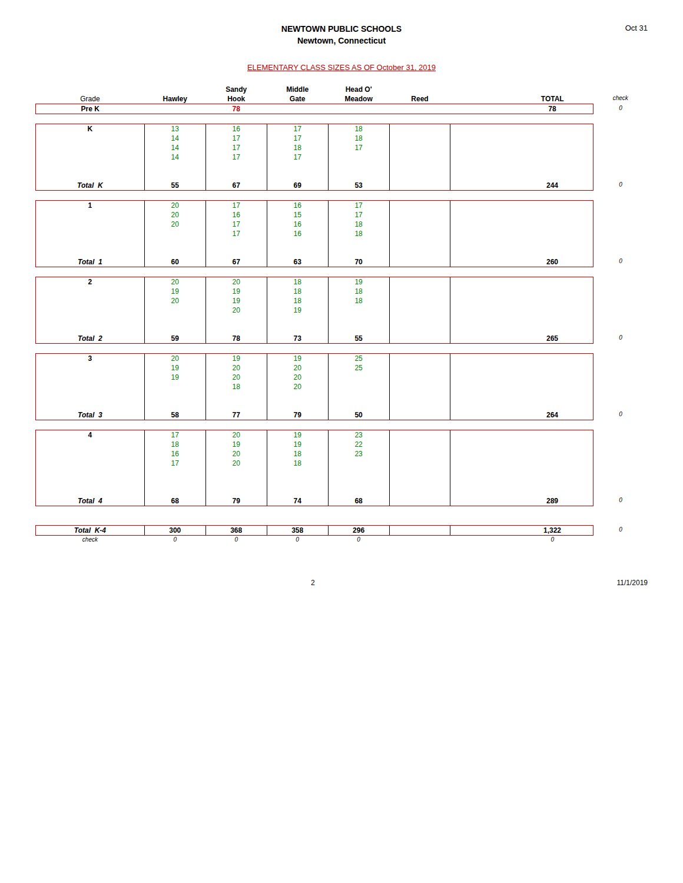Oct 31
NEWTOWN PUBLIC SCHOOLS
Newtown, Connecticut
ELEMENTARY CLASS SIZES AS OF October 31, 2019
| | | Sandy | Middle | Head O' | | | | |
| Grade | Hawley | Hook | Gate | Meadow | Reed | | TOTAL | check |
| Pre K | | 78 | | | | | 78 | 0 |
| K | 13 | 16 | 17 | 18 | | | | |
| | 14 | 17 | 17 | 18 | | | | |
| | 14 | 17 | 18 | 17 | | | | |
| | 14 | 17 | 17 | | | | | |
| Total K | 55 | 67 | 69 | 53 | | | 244 | 0 |
| 1 | 20 | 17 | 16 | 17 | | | | |
| | 20 | 16 | 15 | 17 | | | | |
| | 20 | 17 | 16 | 18 | | | | |
| | | 17 | 16 | 18 | | | | |
| Total 1 | 60 | 67 | 63 | 70 | | | 260 | 0 |
| 2 | 20 | 20 | 18 | 19 | | | | |
| | 19 | 19 | 18 | 18 | | | | |
| | 20 | 19 | 18 | 18 | | | | |
| | | 20 | 19 | | | | | |
| Total 2 | 59 | 78 | 73 | 55 | | | 265 | 0 |
| 3 | 20 | 19 | 19 | 25 | | | | |
| | 19 | 20 | 20 | 25 | | | | |
| | 19 | 20 | 20 | | | | | |
| | | 18 | 20 | | | | | |
| Total 3 | 58 | 77 | 79 | 50 | | | 264 | 0 |
| 4 | 17 | 20 | 19 | 23 | | | | |
| | 18 | 19 | 19 | 22 | | | | |
| | 16 | 20 | 18 | 23 | | | | |
| | 17 | 20 | 18 | | | | | |
| Total 4 | 68 | 79 | 74 | 68 | | | 289 | 0 |
| Total K-4 | 300 | 368 | 358 | 296 | | | 1,322 | 0 |
| check | 0 | 0 | 0 | 0 | | | 0 | |
2 11/1/2019